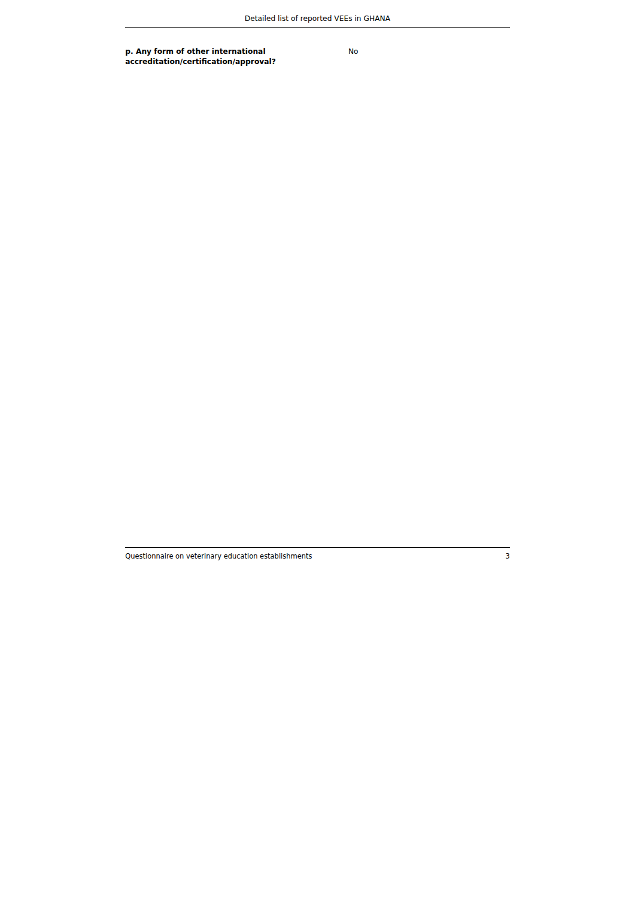Detailed list of reported VEEs in GHANA
| p. Any form of other international accreditation/certification/approval? | No |
Questionnaire on veterinary education establishments 3